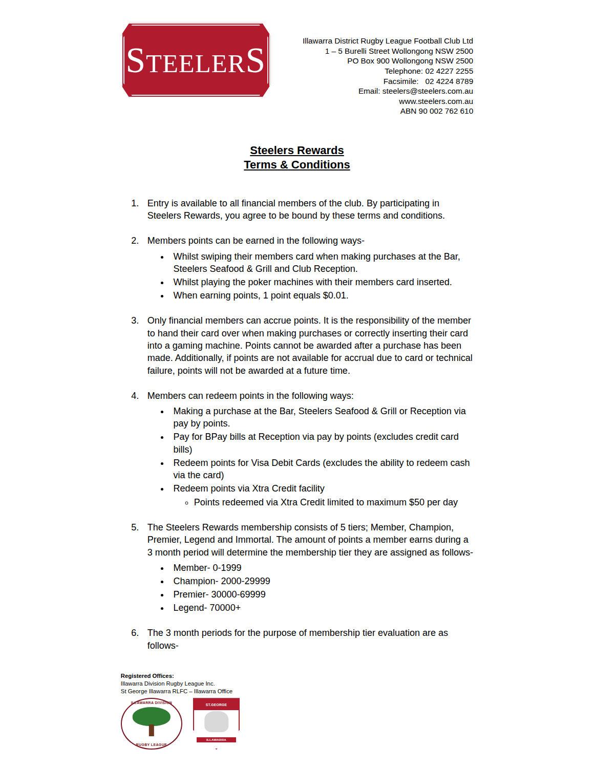STEELERS
Illawarra District Rugby League Football Club Ltd
1 – 5 Burelli Street Wollongong NSW 2500
PO Box 900 Wollongong NSW 2500
Telephone: 02 4227 2255
Facsimile: 02 4224 8789
Email: steelers@steelers.com.au
www.steelers.com.au
ABN 90 002 762 610
Steelers Rewards
Terms & Conditions
Entry is available to all financial members of the club. By participating in Steelers Rewards, you agree to be bound by these terms and conditions.
Members points can be earned in the following ways-
Whilst swiping their members card when making purchases at the Bar, Steelers Seafood & Grill and Club Reception.
Whilst playing the poker machines with their members card inserted.
When earning points, 1 point equals $0.01.
Only financial members can accrue points. It is the responsibility of the member to hand their card over when making purchases or correctly inserting their card into a gaming machine. Points cannot be awarded after a purchase has been made. Additionally, if points are not available for accrual due to card or technical failure, points will not be awarded at a future time.
Members can redeem points in the following ways:
Making a purchase at the Bar, Steelers Seafood & Grill or Reception via pay by points.
Pay for BPay bills at Reception via pay by points (excludes credit card bills)
Redeem points for Visa Debit Cards (excludes the ability to redeem cash via the card)
Redeem points via Xtra Credit facility
Points redeemed via Xtra Credit limited to maximum $50 per day
The Steelers Rewards membership consists of 5 tiers; Member, Champion, Premier, Legend and Immortal. The amount of points a member earns during a 3 month period will determine the membership tier they are assigned as follows-
Member- 0-1999
Champion- 2000-29999
Premier- 30000-69999
Legend- 70000+
The 3 month periods for the purpose of membership tier evaluation are as follows-
Registered Offices:
Illawarra Division Rugby League Inc.
St George Illawarra RLFC – Illawarra Office
ILLAWARRA DIVISION
RUGBY LEAGUE
ST.GEORGE
ILLAWARRA